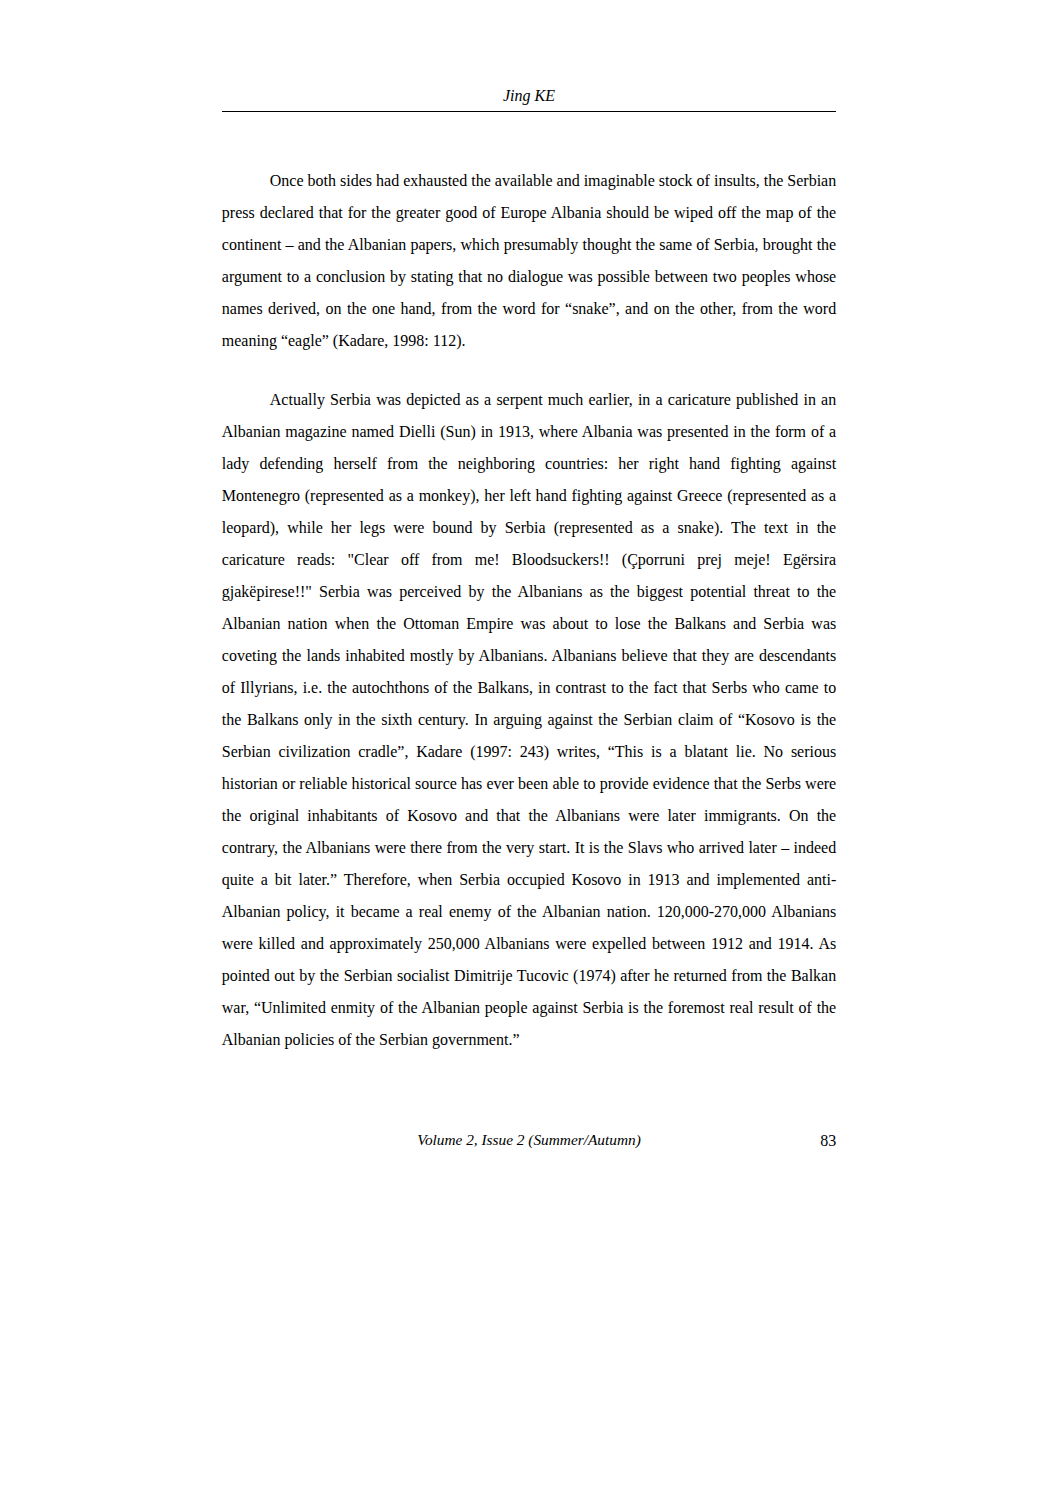Jing KE
Once both sides had exhausted the available and imaginable stock of insults, the Serbian press declared that for the greater good of Europe Albania should be wiped off the map of the continent – and the Albanian papers, which presumably thought the same of Serbia, brought the argument to a conclusion by stating that no dialogue was possible between two peoples whose names derived, on the one hand, from the word for “snake”, and on the other, from the word meaning “eagle” (Kadare, 1998: 112).
Actually Serbia was depicted as a serpent much earlier, in a caricature published in an Albanian magazine named Dielli (Sun) in 1913, where Albania was presented in the form of a lady defending herself from the neighboring countries: her right hand fighting against Montenegro (represented as a monkey), her left hand fighting against Greece (represented as a leopard), while her legs were bound by Serbia (represented as a snake). The text in the caricature reads: "Clear off from me! Bloodsuckers!! (Çporruni prej meje! Egërsira gjakëpirese!!" Serbia was perceived by the Albanians as the biggest potential threat to the Albanian nation when the Ottoman Empire was about to lose the Balkans and Serbia was coveting the lands inhabited mostly by Albanians. Albanians believe that they are descendants of Illyrians, i.e. the autochthons of the Balkans, in contrast to the fact that Serbs who came to the Balkans only in the sixth century. In arguing against the Serbian claim of “Kosovo is the Serbian civilization cradle”, Kadare (1997: 243) writes, “This is a blatant lie. No serious historian or reliable historical source has ever been able to provide evidence that the Serbs were the original inhabitants of Kosovo and that the Albanians were later immigrants. On the contrary, the Albanians were there from the very start. It is the Slavs who arrived later – indeed quite a bit later.” Therefore, when Serbia occupied Kosovo in 1913 and implemented anti-Albanian policy, it became a real enemy of the Albanian nation. 120,000-270,000 Albanians were killed and approximately 250,000 Albanians were expelled between 1912 and 1914. As pointed out by the Serbian socialist Dimitrije Tucovic (1974) after he returned from the Balkan war, “Unlimited enmity of the Albanian people against Serbia is the foremost real result of the Albanian policies of the Serbian government.”
Volume 2, Issue 2 (Summer/Autumn) 83